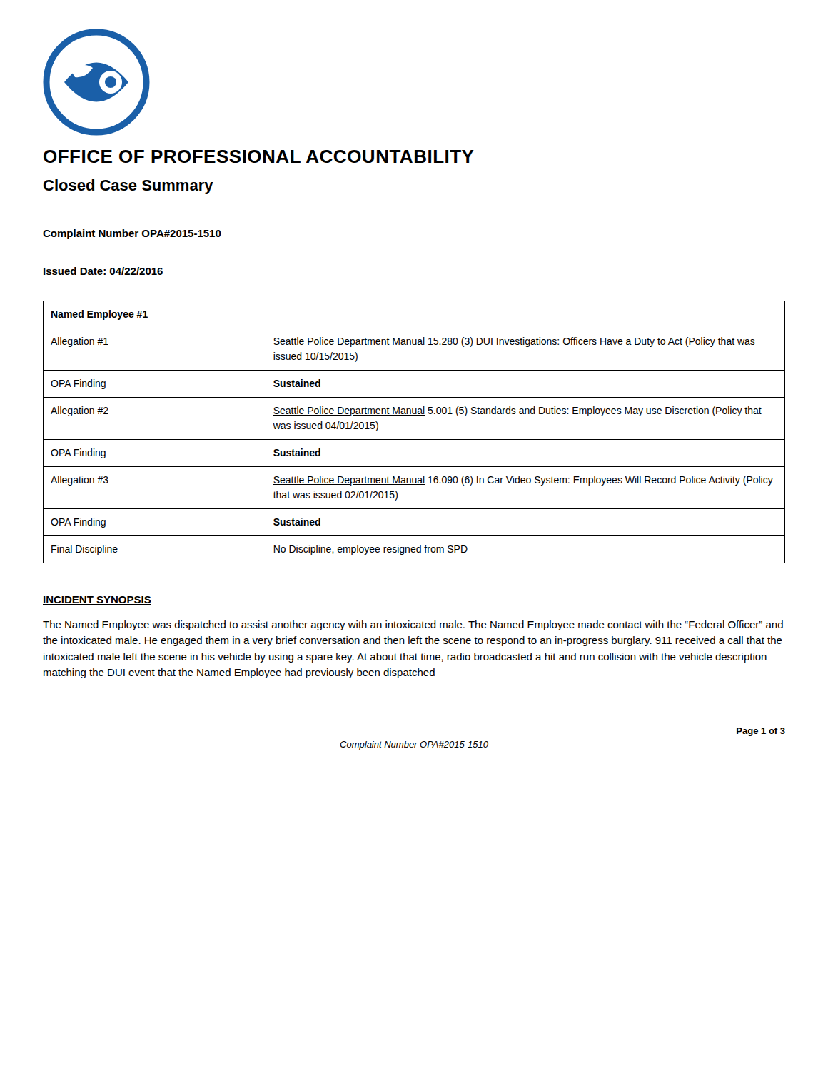OFFICE OF PROFESSIONAL ACCOUNTABILITY
Closed Case Summary
Complaint Number OPA#2015-1510
Issued Date: 04/22/2016
| Named Employee #1 |
| --- |
| Allegation #1 | Seattle Police Department Manual 15.280 (3) DUI Investigations: Officers Have a Duty to Act (Policy that was issued 10/15/2015) |
| OPA Finding | Sustained |
| Allegation #2 | Seattle Police Department Manual 5.001 (5) Standards and Duties: Employees May use Discretion (Policy that was issued 04/01/2015) |
| OPA Finding | Sustained |
| Allegation #3 | Seattle Police Department Manual 16.090 (6) In Car Video System: Employees Will Record Police Activity (Policy that was issued 02/01/2015) |
| OPA Finding | Sustained |
| Final Discipline | No Discipline, employee resigned from SPD |
INCIDENT SYNOPSIS
The Named Employee was dispatched to assist another agency with an intoxicated male. The Named Employee made contact with the “Federal Officer” and the intoxicated male. He engaged them in a very brief conversation and then left the scene to respond to an in-progress burglary. 911 received a call that the intoxicated male left the scene in his vehicle by using a spare key. At about that time, radio broadcasted a hit and run collision with the vehicle description matching the DUI event that the Named Employee had previously been dispatched
Page 1 of 3
Complaint Number OPA#2015-1510